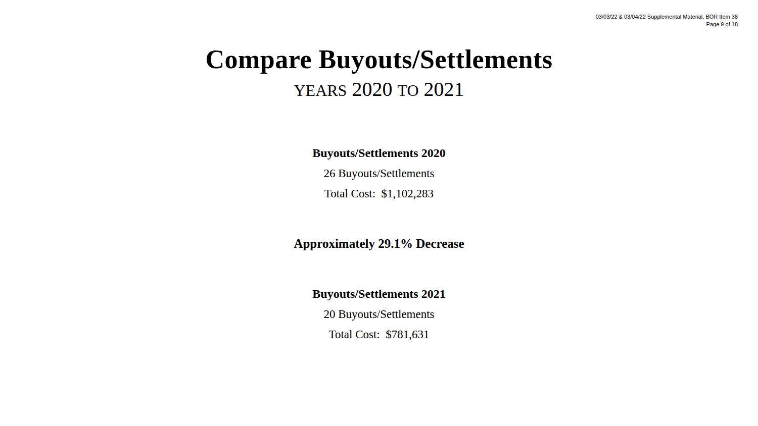03/03/22 & 03/04/22 Supplemental Material, BOR Item 38
Page 9 of 18
Compare Buyouts/Settlements
YEARS 2020 TO 2021
Buyouts/Settlements 2020
26 Buyouts/Settlements
Total Cost: $1,102,283
Approximately 29.1% Decrease
Buyouts/Settlements 2021
20 Buyouts/Settlements
Total Cost: $781,631